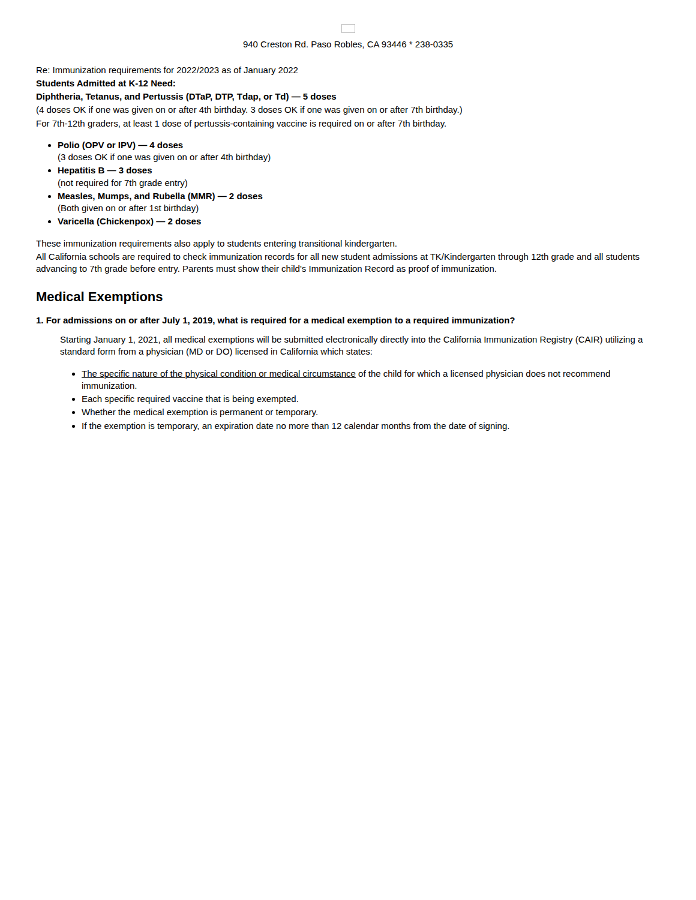940 Creston Rd. Paso Robles, CA 93446 * 238-0335
Re: Immunization requirements for 2022/2023 as of January 2022
Students Admitted at K-12 Need:
Diphtheria, Tetanus, and Pertussis (DTaP, DTP, Tdap, or Td) — 5 doses
(4 doses OK if one was given on or after 4th birthday. 3 doses OK if one was given on or after 7th birthday.)
For 7th-12th graders, at least 1 dose of pertussis-containing vaccine is required on or after 7th birthday.
Polio (OPV or IPV) — 4 doses
(3 doses OK if one was given on or after 4th birthday)
Hepatitis B — 3 doses
(not required for 7th grade entry)
Measles, Mumps, and Rubella (MMR) — 2 doses
(Both given on or after 1st birthday)
Varicella (Chickenpox) — 2 doses
These immunization requirements also apply to students entering transitional kindergarten.
All California schools are required to check immunization records for all new student admissions at TK/Kindergarten through 12th grade and all students advancing to 7th grade before entry. Parents must show their child's Immunization Record as proof of immunization.
Medical Exemptions
1. For admissions on or after July 1, 2019, what is required for a medical exemption to a required immunization?
Starting January 1, 2021, all medical exemptions will be submitted electronically directly into the California Immunization Registry (CAIR) utilizing a standard form from a physician (MD or DO) licensed in California which states:
The specific nature of the physical condition or medical circumstance of the child for which a licensed physician does not recommend immunization.
Each specific required vaccine that is being exempted.
Whether the medical exemption is permanent or temporary.
If the exemption is temporary, an expiration date no more than 12 calendar months from the date of signing.